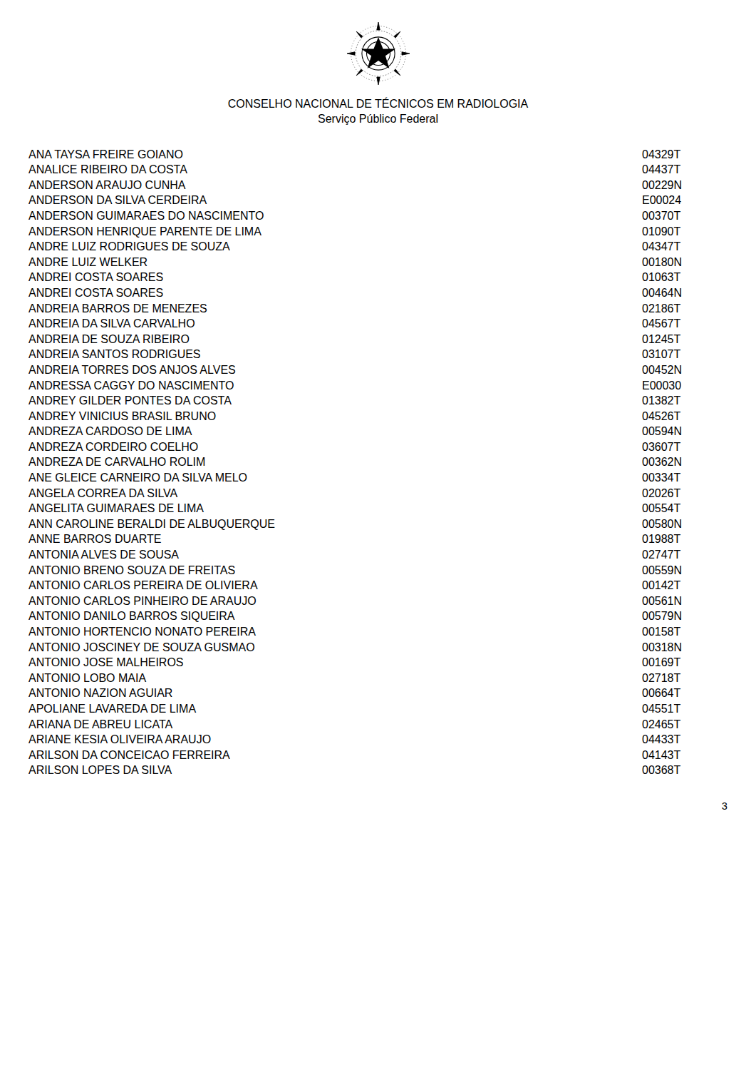CONSELHO NACIONAL DE TÉCNICOS EM RADIOLOGIA
Serviço Público Federal
| ANA TAYSA FREIRE GOIANO | 04329T |
| ANALICE RIBEIRO DA COSTA | 04437T |
| ANDERSON ARAUJO CUNHA | 00229N |
| ANDERSON DA SILVA CERDEIRA | E00024 |
| ANDERSON GUIMARAES DO NASCIMENTO | 00370T |
| ANDERSON HENRIQUE PARENTE DE LIMA | 01090T |
| ANDRE LUIZ RODRIGUES DE SOUZA | 04347T |
| ANDRE LUIZ WELKER | 00180N |
| ANDREI COSTA SOARES | 01063T |
| ANDREI COSTA SOARES | 00464N |
| ANDREIA BARROS DE MENEZES | 02186T |
| ANDREIA DA SILVA CARVALHO | 04567T |
| ANDREIA DE SOUZA RIBEIRO | 01245T |
| ANDREIA SANTOS RODRIGUES | 03107T |
| ANDREIA TORRES DOS ANJOS ALVES | 00452N |
| ANDRESSA CAGGY DO NASCIMENTO | E00030 |
| ANDREY GILDER PONTES DA COSTA | 01382T |
| ANDREY VINICIUS BRASIL BRUNO | 04526T |
| ANDREZA CARDOSO DE LIMA | 00594N |
| ANDREZA CORDEIRO COELHO | 03607T |
| ANDREZA DE CARVALHO ROLIM | 00362N |
| ANE GLEICE CARNEIRO DA SILVA MELO | 00334T |
| ANGELA CORREA DA SILVA | 02026T |
| ANGELITA GUIMARAES DE LIMA | 00554T |
| ANN CAROLINE BERALDI DE ALBUQUERQUE | 00580N |
| ANNE BARROS DUARTE | 01988T |
| ANTONIA ALVES DE SOUSA | 02747T |
| ANTONIO BRENO SOUZA DE FREITAS | 00559N |
| ANTONIO CARLOS PEREIRA DE OLIVIERA | 00142T |
| ANTONIO CARLOS PINHEIRO DE ARAUJO | 00561N |
| ANTONIO DANILO BARROS SIQUEIRA | 00579N |
| ANTONIO HORTENCIO NONATO PEREIRA | 00158T |
| ANTONIO JOSCINEY DE SOUZA GUSMAO | 00318N |
| ANTONIO JOSE MALHEIROS | 00169T |
| ANTONIO LOBO MAIA | 02718T |
| ANTONIO NAZION AGUIAR | 00664T |
| APOLIANE LAVAREDA DE LIMA | 04551T |
| ARIANA DE ABREU LICATA | 02465T |
| ARIANE KESIA OLIVEIRA ARAUJO | 04433T |
| ARILSON DA CONCEICAO FERREIRA | 04143T |
| ARILSON LOPES DA SILVA | 00368T |
3